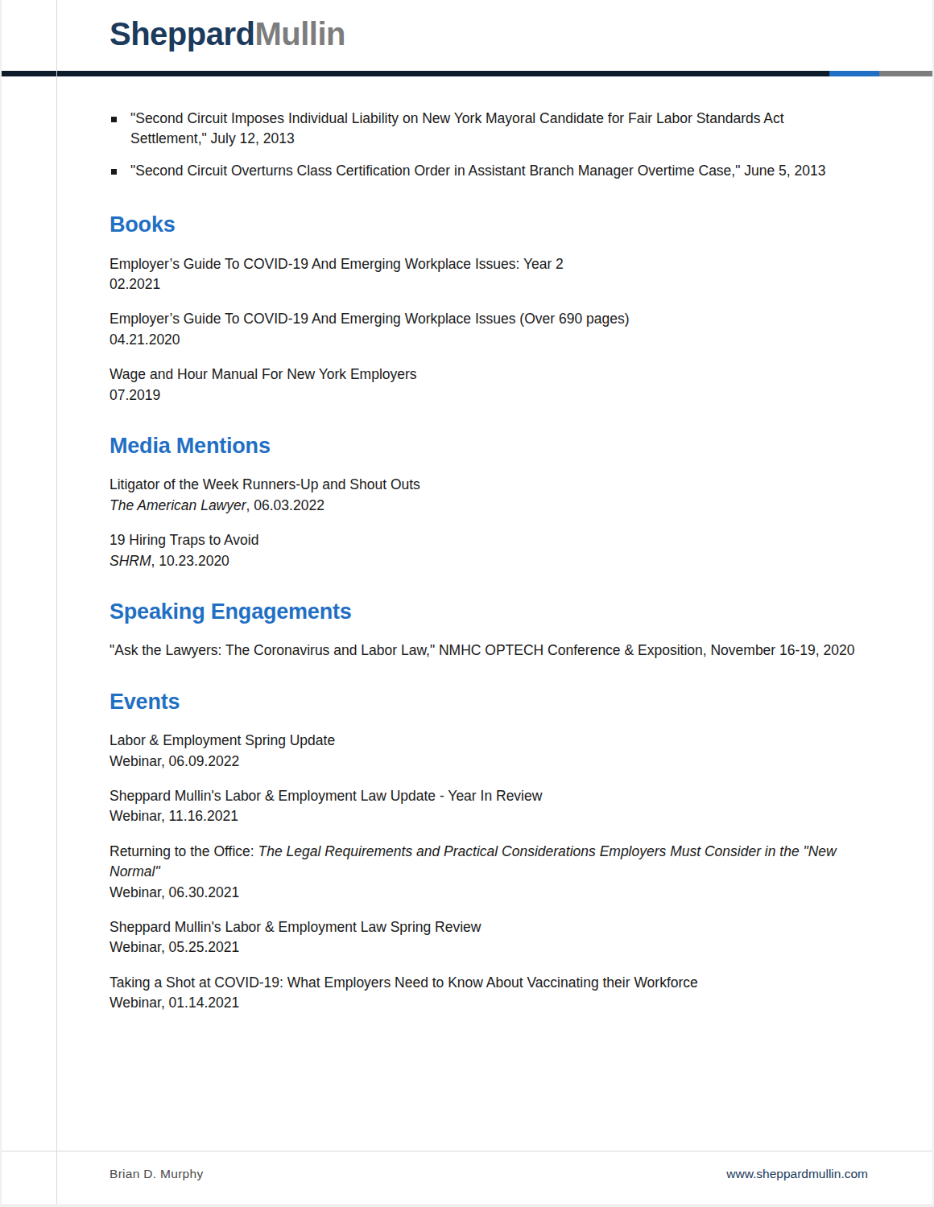Sheppard Mullin
"Second Circuit Imposes Individual Liability on New York Mayoral Candidate for Fair Labor Standards Act Settlement," July 12, 2013
"Second Circuit Overturns Class Certification Order in Assistant Branch Manager Overtime Case," June 5, 2013
Books
Employer’s Guide To COVID-19 And Emerging Workplace Issues: Year 2 02.2021
Employer’s Guide To COVID-19 And Emerging Workplace Issues (Over 690 pages) 04.21.2020
Wage and Hour Manual For New York Employers 07.2019
Media Mentions
Litigator of the Week Runners-Up and Shout Outs The American Lawyer, 06.03.2022
19 Hiring Traps to Avoid SHRM, 10.23.2020
Speaking Engagements
"Ask the Lawyers: The Coronavirus and Labor Law," NMHC OPTECH Conference & Exposition, November 16-19, 2020
Events
Labor & Employment Spring Update Webinar, 06.09.2022
Sheppard Mullin's Labor & Employment Law Update - Year In Review Webinar, 11.16.2021
Returning to the Office: The Legal Requirements and Practical Considerations Employers Must Consider in the "New Normal" Webinar, 06.30.2021
Sheppard Mullin's Labor & Employment Law Spring Review Webinar, 05.25.2021
Taking a Shot at COVID-19: What Employers Need to Know About Vaccinating their Workforce Webinar, 01.14.2021
Brian D. Murphy
www.sheppardmullin.com